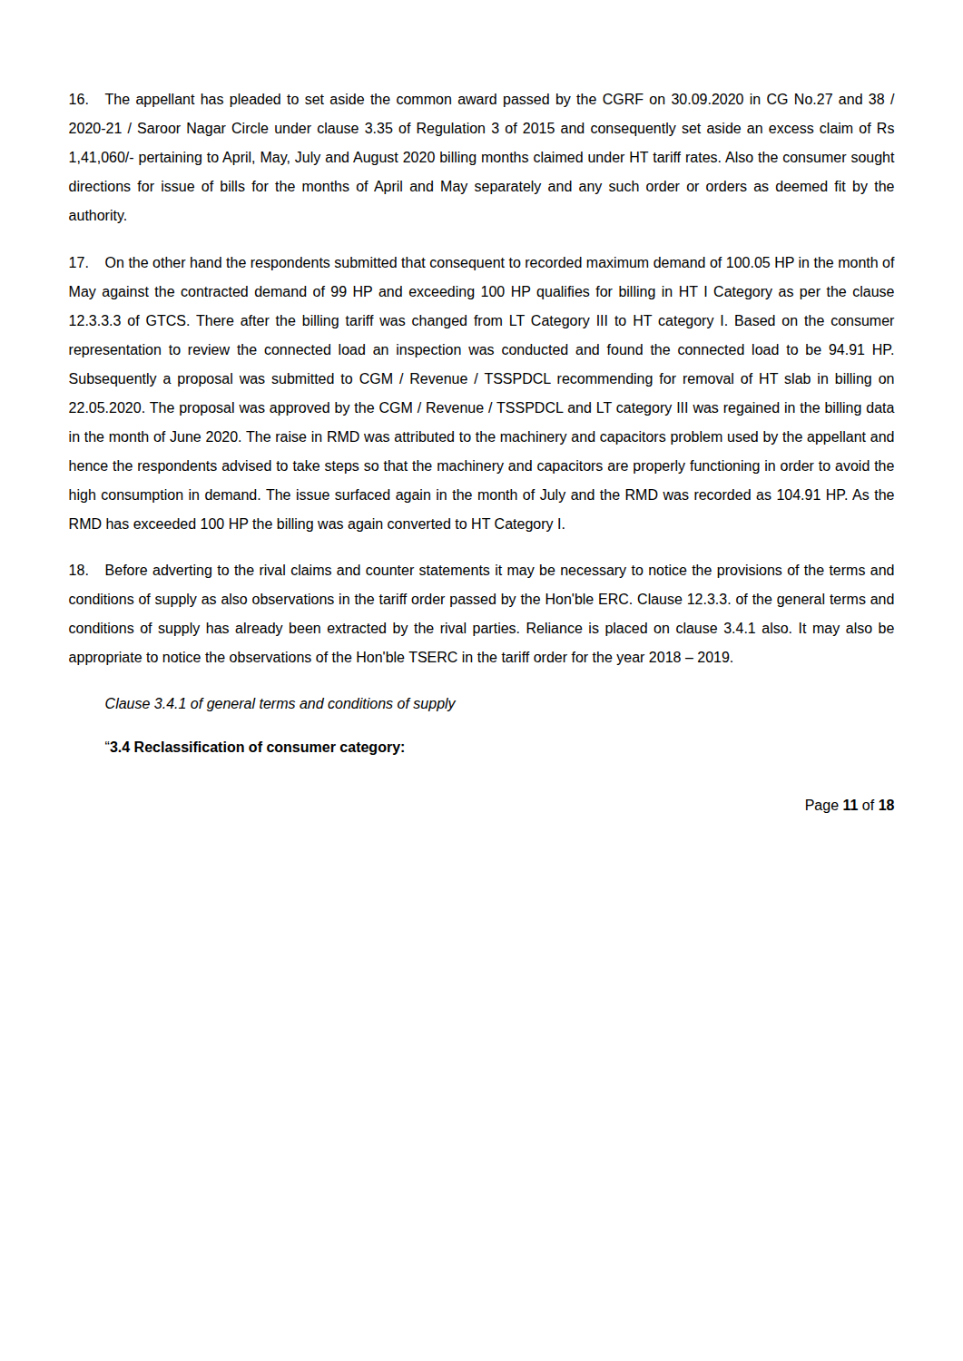16. The appellant has pleaded to set aside the common award passed by the CGRF on 30.09.2020 in CG No.27 and 38 / 2020-21 / Saroor Nagar Circle under clause 3.35 of Regulation 3 of 2015 and consequently set aside an excess claim of Rs 1,41,060/- pertaining to April, May, July and August 2020 billing months claimed under HT tariff rates. Also the consumer sought directions for issue of bills for the months of April and May separately and any such order or orders as deemed fit by the authority.
17. On the other hand the respondents submitted that consequent to recorded maximum demand of 100.05 HP in the month of May against the contracted demand of 99 HP and exceeding 100 HP qualifies for billing in HT I Category as per the clause 12.3.3.3 of GTCS. There after the billing tariff was changed from LT Category III to HT category I. Based on the consumer representation to review the connected load an inspection was conducted and found the connected load to be 94.91 HP. Subsequently a proposal was submitted to CGM / Revenue / TSSPDCL recommending for removal of HT slab in billing on 22.05.2020. The proposal was approved by the CGM / Revenue / TSSPDCL and LT category III was regained in the billing data in the month of June 2020. The raise in RMD was attributed to the machinery and capacitors problem used by the appellant and hence the respondents advised to take steps so that the machinery and capacitors are properly functioning in order to avoid the high consumption in demand. The issue surfaced again in the month of July and the RMD was recorded as 104.91 HP. As the RMD has exceeded 100 HP the billing was again converted to HT Category I.
18. Before adverting to the rival claims and counter statements it may be necessary to notice the provisions of the terms and conditions of supply as also observations in the tariff order passed by the Hon'ble ERC. Clause 12.3.3. of the general terms and conditions of supply has already been extracted by the rival parties. Reliance is placed on clause 3.4.1 also. It may also be appropriate to notice the observations of the Hon'ble TSERC in the tariff order for the year 2018 – 2019.
Clause 3.4.1 of general terms and conditions of supply
“3.4 Reclassification of consumer category:
Page 11 of 18